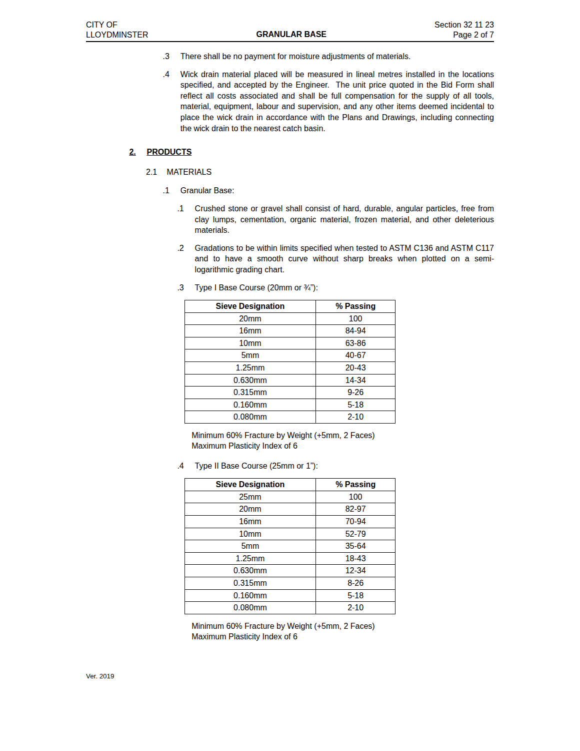CITY OF
LLOYDMINSTER
GRANULAR BASE
Section 32 11 23
Page 2 of 7
.3
There shall be no payment for moisture adjustments of materials.
.4
Wick drain material placed will be measured in lineal metres installed in the locations specified, and accepted by the Engineer. The unit price quoted in the Bid Form shall reflect all costs associated and shall be full compensation for the supply of all tools, material, equipment, labour and supervision, and any other items deemed incidental to place the wick drain in accordance with the Plans and Drawings, including connecting the wick drain to the nearest catch basin.
2. PRODUCTS
2.1 MATERIALS
.1
Granular Base:
.1
Crushed stone or gravel shall consist of hard, durable, angular particles, free from clay lumps, cementation, organic material, frozen material, and other deleterious materials.
.2
Gradations to be within limits specified when tested to ASTM C136 and ASTM C117 and to have a smooth curve without sharp breaks when plotted on a semi-logarithmic grading chart.
.3
Type I Base Course (20mm or ¾”):
| Sieve Designation | % Passing |
| --- | --- |
| 20mm | 100 |
| 16mm | 84-94 |
| 10mm | 63-86 |
| 5mm | 40-67 |
| 1.25mm | 20-43 |
| 0.630mm | 14-34 |
| 0.315mm | 9-26 |
| 0.160mm | 5-18 |
| 0.080mm | 2-10 |
Minimum 60% Fracture by Weight (+5mm, 2 Faces)
Maximum Plasticity Index of 6
.4
Type II Base Course (25mm or 1”):
| Sieve Designation | % Passing |
| --- | --- |
| 25mm | 100 |
| 20mm | 82-97 |
| 16mm | 70-94 |
| 10mm | 52-79 |
| 5mm | 35-64 |
| 1.25mm | 18-43 |
| 0.630mm | 12-34 |
| 0.315mm | 8-26 |
| 0.160mm | 5-18 |
| 0.080mm | 2-10 |
Minimum 60% Fracture by Weight (+5mm, 2 Faces)
Maximum Plasticity Index of 6
Ver. 2019